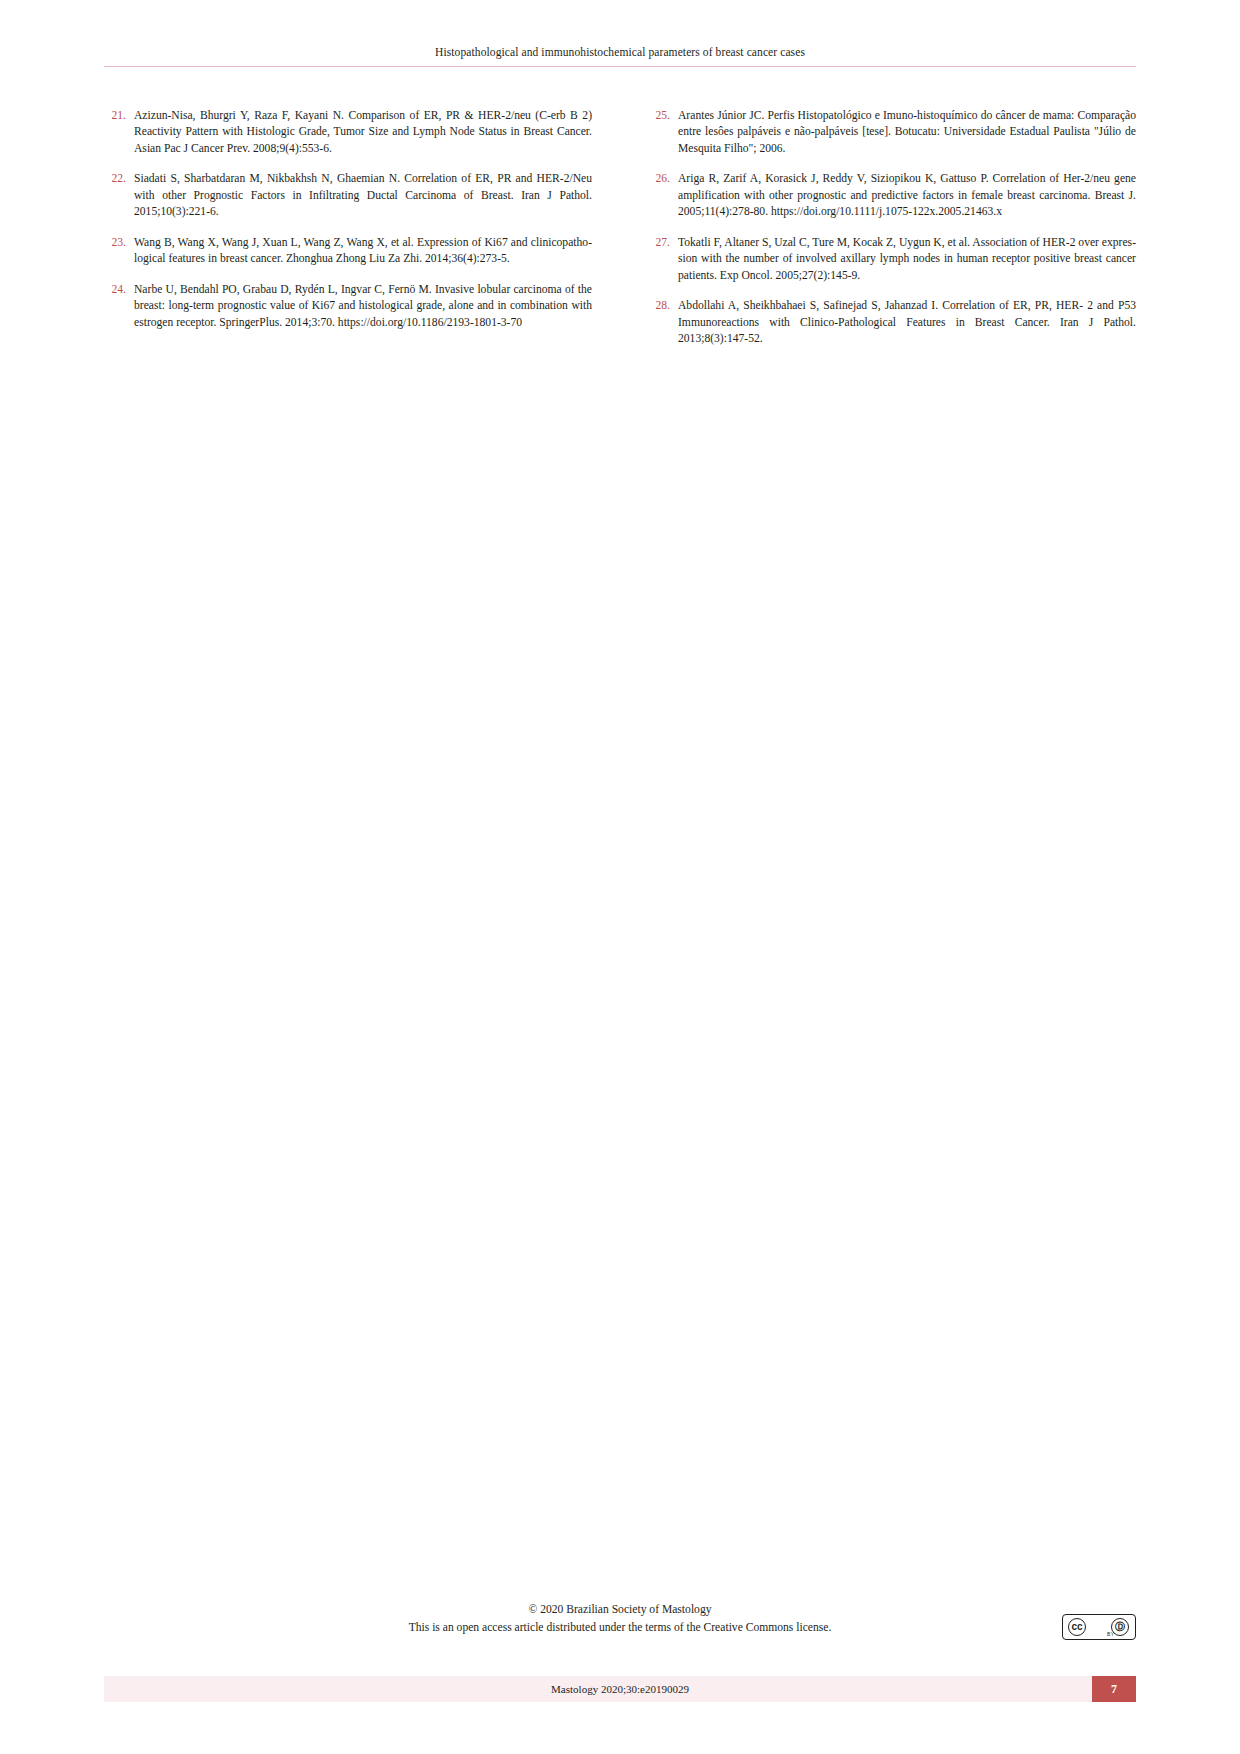Histopathological and immunohistochemical parameters of breast cancer cases
21. Azizun-Nisa, Bhurgri Y, Raza F, Kayani N. Comparison of ER, PR & HER-2/neu (C-erb B 2) Reactivity Pattern with Histologic Grade, Tumor Size and Lymph Node Status in Breast Cancer. Asian Pac J Cancer Prev. 2008;9(4):553-6.
22. Siadati S, Sharbatdaran M, Nikbakhsh N, Ghaemian N. Correlation of ER, PR and HER-2/Neu with other Prognostic Factors in Infiltrating Ductal Carcinoma of Breast. Iran J Pathol. 2015;10(3):221-6.
23. Wang B, Wang X, Wang J, Xuan L, Wang Z, Wang X, et al. Expression of Ki67 and clinicopathological features in breast cancer. Zhonghua Zhong Liu Za Zhi. 2014;36(4):273-5.
24. Narbe U, Bendahl PO, Grabau D, Rydén L, Ingvar C, Fernö M. Invasive lobular carcinoma of the breast: long-term prognostic value of Ki67 and histological grade, alone and in combination with estrogen receptor. SpringerPlus. 2014;3:70. https://doi.org/10.1186/2193-1801-3-70
25. Arantes Júnior JC. Perfis Histopatológico e Imuno-histoquímico do câncer de mama: Comparação entre lesôes palpáveis e não-palpáveis [tese]. Botucatu: Universidade Estadual Paulista "Júlio de Mesquita Filho"; 2006.
26. Ariga R, Zarif A, Korasick J, Reddy V, Siziopikou K, Gattuso P. Correlation of Her-2/neu gene amplification with other prognostic and predictive factors in female breast carcinoma. Breast J. 2005;11(4):278-80. https://doi.org/10.1111/j.1075-122x.2005.21463.x
27. Tokatli F, Altaner S, Uzal C, Ture M, Kocak Z, Uygun K, et al. Association of HER-2 over expression with the number of involved axillary lymph nodes in human receptor positive breast cancer patients. Exp Oncol. 2005;27(2):145-9.
28. Abdollahi A, Sheikhbahaei S, Safinejad S, Jahanzad I. Correlation of ER, PR, HER- 2 and P53 Immunoreactions with Clinico-Pathological Features in Breast Cancer. Iran J Pathol. 2013;8(3):147-52.
© 2020 Brazilian Society of Mastology
This is an open access article distributed under the terms of the Creative Commons license. cc Ⓓ BY
Mastology 2020;30:e20190029
7